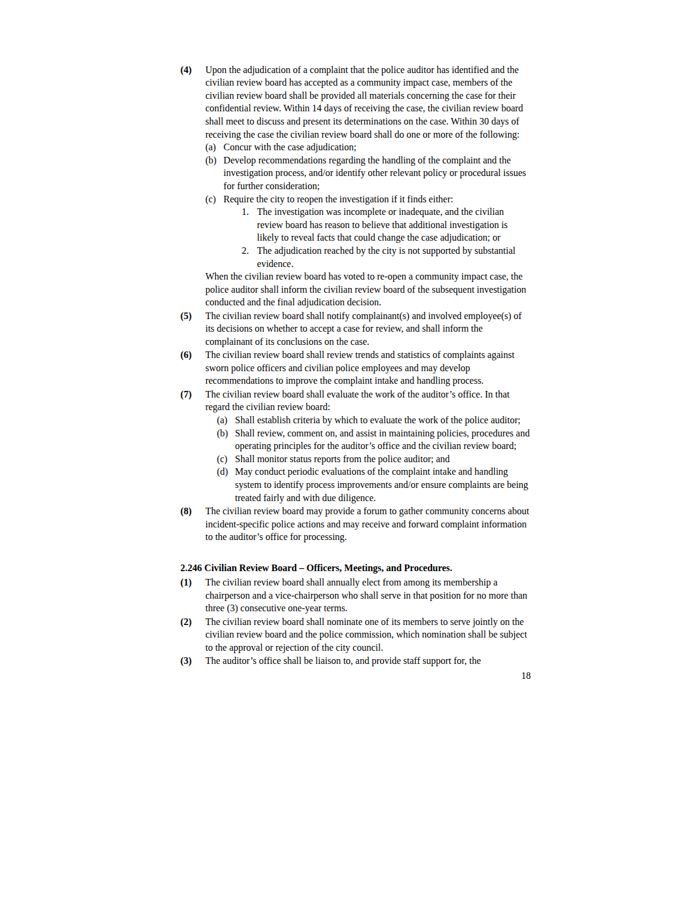(4) Upon the adjudication of a complaint that the police auditor has identified and the civilian review board has accepted as a community impact case, members of the civilian review board shall be provided all materials concerning the case for their confidential review. Within 14 days of receiving the case, the civilian review board shall meet to discuss and present its determinations on the case. Within 30 days of receiving the case the civilian review board shall do one or more of the following:
(a) Concur with the case adjudication;
(b) Develop recommendations regarding the handling of the complaint and the investigation process, and/or identify other relevant policy or procedural issues for further consideration;
(c) Require the city to reopen the investigation if it finds either:
1. The investigation was incomplete or inadequate, and the civilian review board has reason to believe that additional investigation is likely to reveal facts that could change the case adjudication; or
2. The adjudication reached by the city is not supported by substantial evidence.
When the civilian review board has voted to re-open a community impact case, the police auditor shall inform the civilian review board of the subsequent investigation conducted and the final adjudication decision.
(5) The civilian review board shall notify complainant(s) and involved employee(s) of its decisions on whether to accept a case for review, and shall inform the complainant of its conclusions on the case.
(6) The civilian review board shall review trends and statistics of complaints against sworn police officers and civilian police employees and may develop recommendations to improve the complaint intake and handling process.
(7) The civilian review board shall evaluate the work of the auditor’s office. In that regard the civilian review board:
(a) Shall establish criteria by which to evaluate the work of the police auditor;
(b) Shall review, comment on, and assist in maintaining policies, procedures and operating principles for the auditor’s office and the civilian review board;
(c) Shall monitor status reports from the police auditor; and
(d) May conduct periodic evaluations of the complaint intake and handling system to identify process improvements and/or ensure complaints are being treated fairly and with due diligence.
(8) The civilian review board may provide a forum to gather community concerns about incident-specific police actions and may receive and forward complaint information to the auditor’s office for processing.
2.246 Civilian Review Board – Officers, Meetings, and Procedures.
(1) The civilian review board shall annually elect from among its membership a chairperson and a vice-chairperson who shall serve in that position for no more than three (3) consecutive one-year terms.
(2) The civilian review board shall nominate one of its members to serve jointly on the civilian review board and the police commission, which nomination shall be subject to the approval or rejection of the city council.
(3) The auditor’s office shall be liaison to, and provide staff support for, the
18